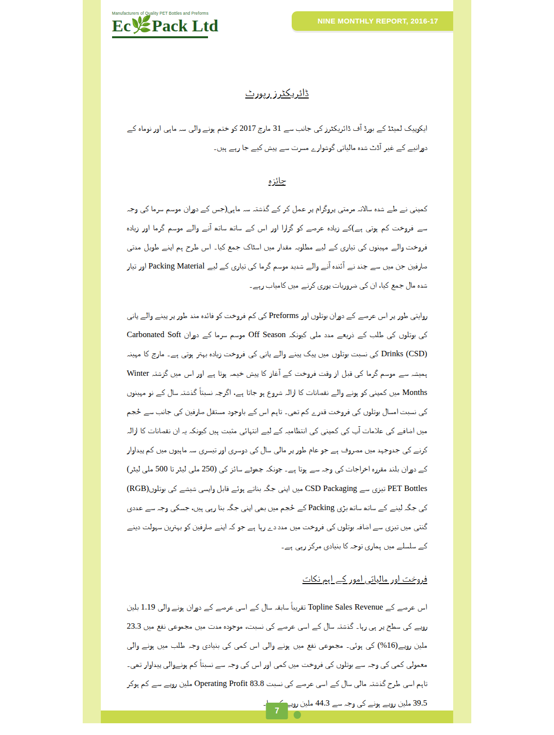Manufacturers of Quality PET Bottles and Preforms
Ec🌿Pack Ltd
NINE MONTHLY REPORT, 2016-17
ڈائریکٹرز رپورٹ
ایکوپیک لمیٹڈ کے بورڈ آف ڈائریکٹرز کی جانب سے 31 مارچ 2017 کو ختم ہونے والی سہ ماہی اور نوماہ کے دورانیے کے غیر آڈٹ شدہ مالیاتی گوشوارے مسرت سے پیش کیے جا رہے ہیں۔
جائزہ
کمپنی نے طے شدہ سالانہ مرمتی پروگرام پر عمل کر کے گذشتہ سہ ماہی(جس کے دوران موسم سرما کی وجہ سے فروخت کم ہوتی ہے)کے زیادہ عرصے کو گزارا اور اس کے ساتھ ساتھ آنے والے موسم گرما اور زیادہ فروخت والے مہینوں کی تیاری کے لیے مطلوبہ مقدار میں اسٹاک جمع کیا۔ اس طرح ہم اپنے طویل مدتی صارفین جن میں سے چند نے آئندہ آنے والے شدید موسم گرما کی تیاری کے لیے Packing Material اور تیار شدہ مال جمع کیا، ان کی ضروریات پوری کرنے میں کامیاب رہے۔
روایتی طور پر اس عرصے کے دوران بوتلوں اور Preforms کی کم فروخت کو فائدہ مند طور پر پینے والے پانی کی بوتلوں کی طلب کے ذریعے مدد ملی کیونکہ Off Season موسم سرما کے دوران Carbonated Soft Drinks (CSD) کی نسبت بوتلوں میں پیک پینے والے پانی کی فروخت زیادہ بہتر ہوتی ہے۔ مارچ کا مہینہ ہمیشہ سے موسم گرما کی قبل از وقت فروخت کے آغاز کا پیش خیمہ ہوتا ہے اور اس میں گزشتہ Winter Months میں کمپنی کو ہونے والے نقصانات کا ازالہ شروع ہو جاتا ہے، اگرچہ نسبتاً گذشتہ سال کے نو مہینوں کی نسبت امسال بوتلوں کی فروخت قدرے کم تھی۔ تاہم اس کے باوجود مستقل صارفین کی جانب سے حُجم میں اضافے کی علامات آپ کی کمپنی کی انتظامیہ کے لیے انتہائی مثبت ہیں کیونکہ یہ ان نقصانات کا ازالہ کرنے کی جدوجہد میں مصروف ہے جو عام طور پر مالی سال کی دوسری اور تیسری سہ ماہیوں میں کم پیداوار کے دوران بلند مقررہ اخراجات کی وجہ سے ہوتا ہے۔ چونکہ چھوٹے سائز کی (250 ملی لیٹر تا 500 ملی لیٹر) PET Bottles تیزی سے CSD Packaging میں اپنی جگہ بناتے ہوئے قابل واپسی شیشے کی بوتلوں(RGB) کی جگہ لینے کے ساتھ ساتھ بڑی Packing کے حُجم میں بھی اپنی جگہ بنا رہی ہیں، جسکی وجہ سے عددی گنتی میں تیزی سے اضافہ بوتلوں کی فروخت میں مدد دے رہا ہے جو کہ اپنے صارفین کو بہترین سہولت دینے کے سلسلے میں ہماری توجہ کا بنیادی مرکز رہی ہے۔
فروخت اور مالیاتی امور کے اہم نکات
اس عرصے کے Topline Sales Revenue تقریباً سابقہ سال کے اسی عرصے کے دوران ہونے والی 1.19 بلین روپے کی سطح پر ہی رہا۔ گذشتہ سال کے اسی عرصے کی نسبت، موجودہ مدت میں مجموعی نفع میں 23.3 ملین روپے(16%) کی ہوئی۔ مجموعی نفع میں ہونے والی اس کمی کی بنیادی وجہ طلب میں ہونے والی معمولی کمی کی وجہ سے بوتلوں کی فروخت میں کمی اور اس کی وجہ سے نسبتاً کم ہونےوالی پیداوار تھی۔ تاہم اسی طرح گذشتہ مالی سال کے اسی عرصے کی نسبت Operating Profit 83.8 ملین روپے سے کم ہوکر 39.5 ملین روپے ہونے کی وجہ سے 44.3 ملین روپے کم ہوا۔
7